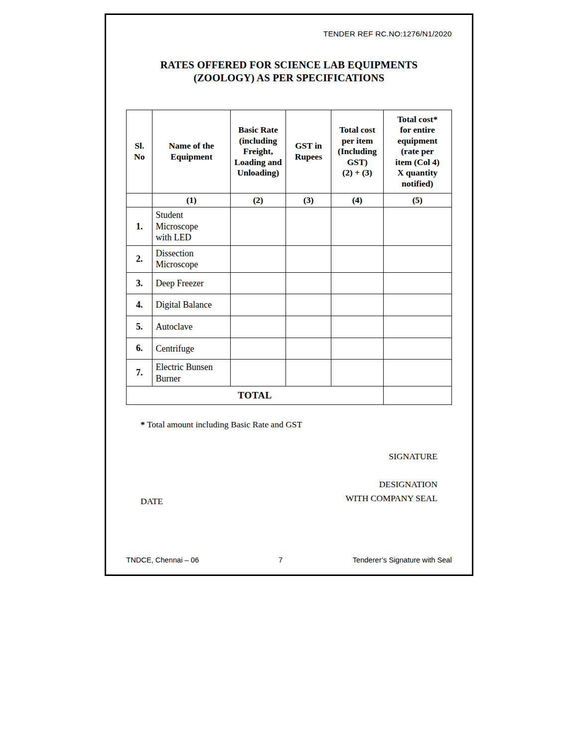TENDER REF RC.NO:1276/N1/2020
RATES OFFERED FOR SCIENCE LAB EQUIPMENTS
(ZOOLOGY) AS PER SPECIFICATIONS
| Sl. No | Name of the Equipment | Basic Rate (including Freight, Loading and Unloading) | GST in Rupees | Total cost per item (Including GST) (2) + (3) | Total cost* for entire equipment (rate per item (Col 4) X quantity notified) |
| --- | --- | --- | --- | --- | --- |
| | (1) | (2) | (3) | (4) | (5) |
| 1. | Student Microscope with LED | | | | |
| 2. | Dissection Microscope | | | | |
| 3. | Deep Freezer | | | | |
| 4. | Digital Balance | | | | |
| 5. | Autoclave | | | | |
| 6. | Centrifuge | | | | |
| 7. | Electric Bunsen Burner | | | | |
| TOTAL | |
* Total amount including Basic Rate and GST
SIGNATURE
DESIGNATION
WITH COMPANY SEAL
DATE
TNDCE, Chennai – 06
7
Tenderer’s Signature with Seal